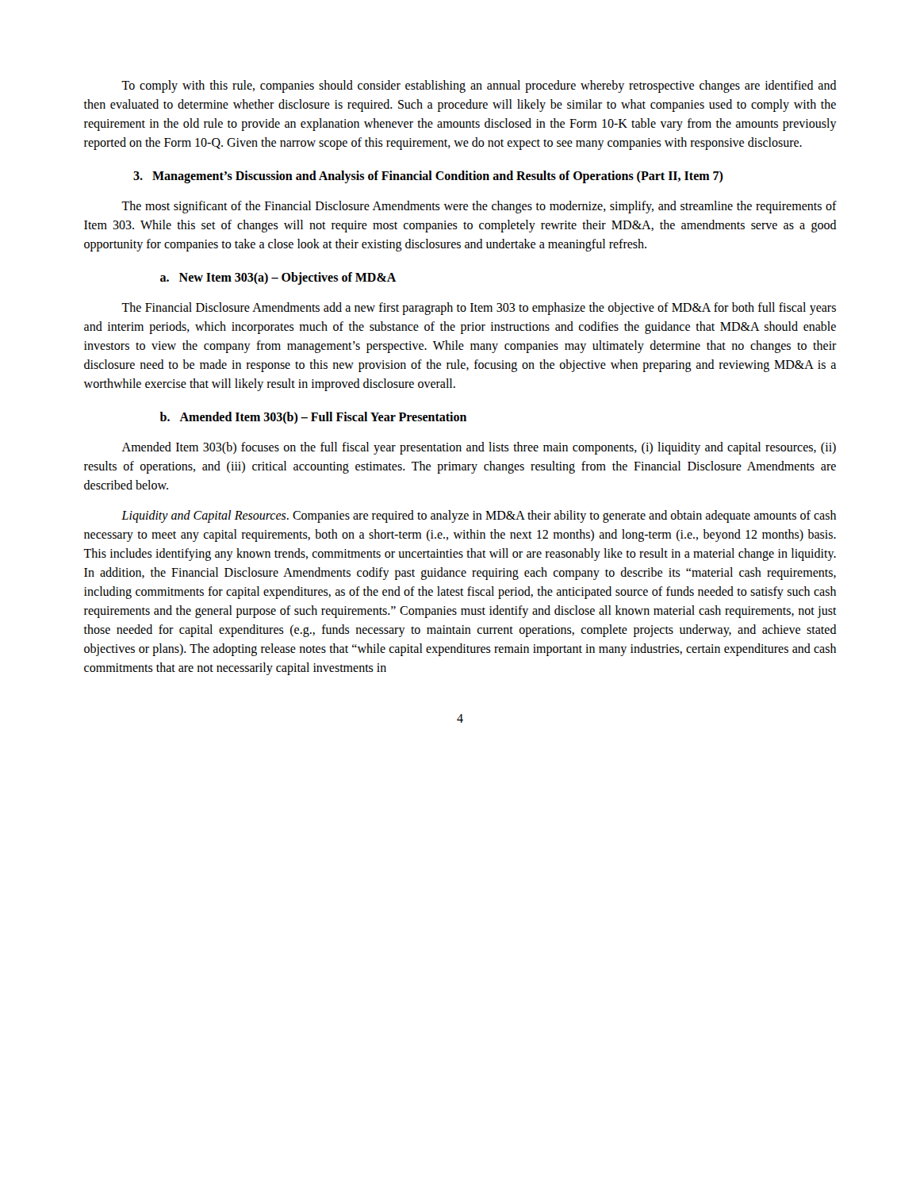To comply with this rule, companies should consider establishing an annual procedure whereby retrospective changes are identified and then evaluated to determine whether disclosure is required. Such a procedure will likely be similar to what companies used to comply with the requirement in the old rule to provide an explanation whenever the amounts disclosed in the Form 10-K table vary from the amounts previously reported on the Form 10-Q. Given the narrow scope of this requirement, we do not expect to see many companies with responsive disclosure.
3. Management’s Discussion and Analysis of Financial Condition and Results of Operations (Part II, Item 7)
The most significant of the Financial Disclosure Amendments were the changes to modernize, simplify, and streamline the requirements of Item 303. While this set of changes will not require most companies to completely rewrite their MD&A, the amendments serve as a good opportunity for companies to take a close look at their existing disclosures and undertake a meaningful refresh.
a. New Item 303(a) – Objectives of MD&A
The Financial Disclosure Amendments add a new first paragraph to Item 303 to emphasize the objective of MD&A for both full fiscal years and interim periods, which incorporates much of the substance of the prior instructions and codifies the guidance that MD&A should enable investors to view the company from management’s perspective. While many companies may ultimately determine that no changes to their disclosure need to be made in response to this new provision of the rule, focusing on the objective when preparing and reviewing MD&A is a worthwhile exercise that will likely result in improved disclosure overall.
b. Amended Item 303(b) – Full Fiscal Year Presentation
Amended Item 303(b) focuses on the full fiscal year presentation and lists three main components, (i) liquidity and capital resources, (ii) results of operations, and (iii) critical accounting estimates. The primary changes resulting from the Financial Disclosure Amendments are described below.
Liquidity and Capital Resources. Companies are required to analyze in MD&A their ability to generate and obtain adequate amounts of cash necessary to meet any capital requirements, both on a short-term (i.e., within the next 12 months) and long-term (i.e., beyond 12 months) basis. This includes identifying any known trends, commitments or uncertainties that will or are reasonably like to result in a material change in liquidity. In addition, the Financial Disclosure Amendments codify past guidance requiring each company to describe its “material cash requirements, including commitments for capital expenditures, as of the end of the latest fiscal period, the anticipated source of funds needed to satisfy such cash requirements and the general purpose of such requirements.” Companies must identify and disclose all known material cash requirements, not just those needed for capital expenditures (e.g., funds necessary to maintain current operations, complete projects underway, and achieve stated objectives or plans). The adopting release notes that “while capital expenditures remain important in many industries, certain expenditures and cash commitments that are not necessarily capital investments in
4